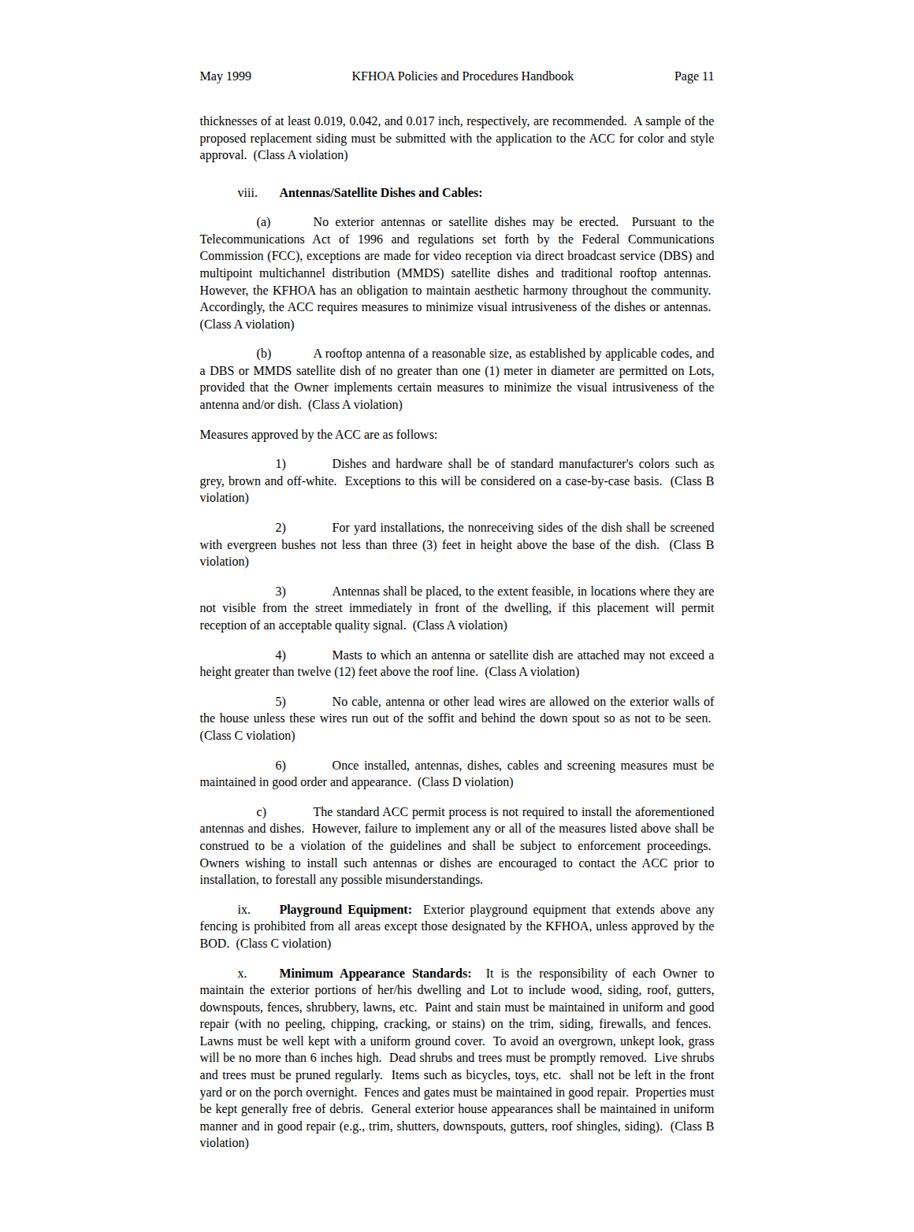May 1999
KFHOA Policies and Procedures Handbook
Page 11
thicknesses of at least 0.019, 0.042, and 0.017 inch, respectively, are recommended. A sample of the proposed replacement siding must be submitted with the application to the ACC for color and style approval. (Class A violation)
viii. Antennas/Satellite Dishes and Cables:
(a) No exterior antennas or satellite dishes may be erected. Pursuant to the Telecommunications Act of 1996 and regulations set forth by the Federal Communications Commission (FCC), exceptions are made for video reception via direct broadcast service (DBS) and multipoint multichannel distribution (MMDS) satellite dishes and traditional rooftop antennas. However, the KFHOA has an obligation to maintain aesthetic harmony throughout the community. Accordingly, the ACC requires measures to minimize visual intrusiveness of the dishes or antennas. (Class A violation)
(b) A rooftop antenna of a reasonable size, as established by applicable codes, and a DBS or MMDS satellite dish of no greater than one (1) meter in diameter are permitted on Lots, provided that the Owner implements certain measures to minimize the visual intrusiveness of the antenna and/or dish. (Class A violation)
Measures approved by the ACC are as follows:
1) Dishes and hardware shall be of standard manufacturer's colors such as grey, brown and off-white. Exceptions to this will be considered on a case-by-case basis. (Class B violation)
2) For yard installations, the nonreceiving sides of the dish shall be screened with evergreen bushes not less than three (3) feet in height above the base of the dish. (Class B violation)
3) Antennas shall be placed, to the extent feasible, in locations where they are not visible from the street immediately in front of the dwelling, if this placement will permit reception of an acceptable quality signal. (Class A violation)
4) Masts to which an antenna or satellite dish are attached may not exceed a height greater than twelve (12) feet above the roof line. (Class A violation)
5) No cable, antenna or other lead wires are allowed on the exterior walls of the house unless these wires run out of the soffit and behind the down spout so as not to be seen. (Class C violation)
6) Once installed, antennas, dishes, cables and screening measures must be maintained in good order and appearance. (Class D violation)
c) The standard ACC permit process is not required to install the aforementioned antennas and dishes. However, failure to implement any or all of the measures listed above shall be construed to be a violation of the guidelines and shall be subject to enforcement proceedings. Owners wishing to install such antennas or dishes are encouraged to contact the ACC prior to installation, to forestall any possible misunderstandings.
ix. Playground Equipment: Exterior playground equipment that extends above any fencing is prohibited from all areas except those designated by the KFHOA, unless approved by the BOD. (Class C violation)
x. Minimum Appearance Standards: It is the responsibility of each Owner to maintain the exterior portions of her/his dwelling and Lot to include wood, siding, roof, gutters, downspouts, fences, shrubbery, lawns, etc. Paint and stain must be maintained in uniform and good repair (with no peeling, chipping, cracking, or stains) on the trim, siding, firewalls, and fences. Lawns must be well kept with a uniform ground cover. To avoid an overgrown, unkept look, grass will be no more than 6 inches high. Dead shrubs and trees must be promptly removed. Live shrubs and trees must be pruned regularly. Items such as bicycles, toys, etc. shall not be left in the front yard or on the porch overnight. Fences and gates must be maintained in good repair. Properties must be kept generally free of debris. General exterior house appearances shall be maintained in uniform manner and in good repair (e.g., trim, shutters, downspouts, gutters, roof shingles, siding). (Class B violation)